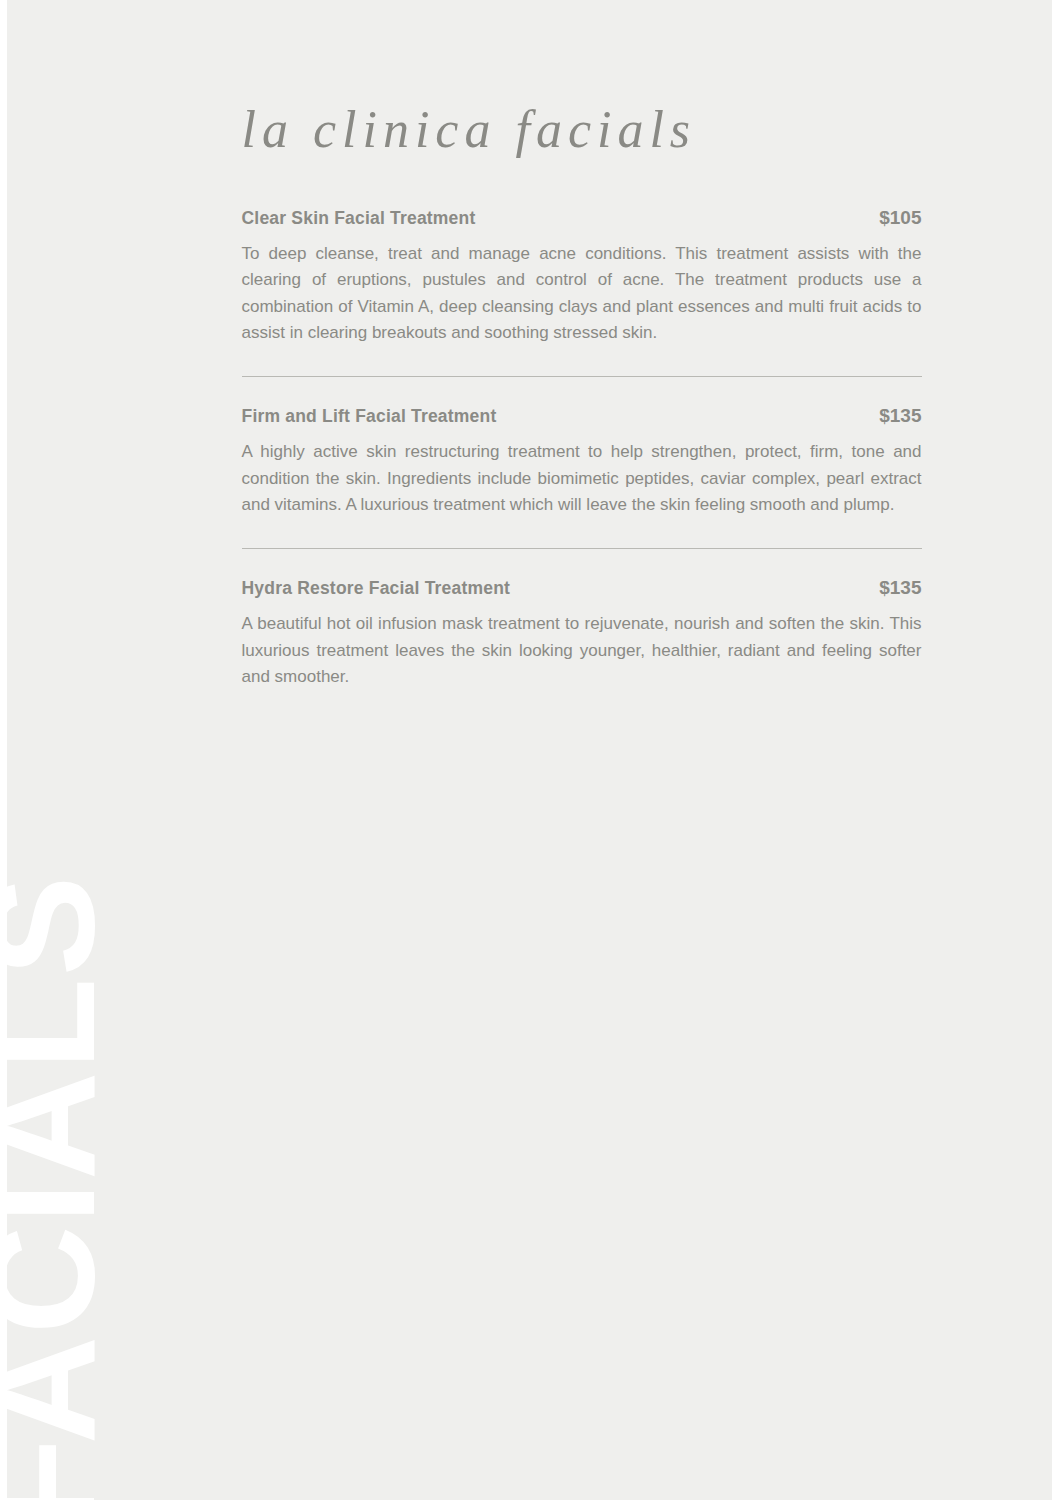FACIALS
la clinica facials
Clear Skin Facial Treatment $105
To deep cleanse, treat and manage acne conditions. This treatment assists with the clearing of eruptions, pustules and control of acne. The treatment products use a combination of Vitamin A, deep cleansing clays and plant essences and multi fruit acids to assist in clearing breakouts and soothing stressed skin.
Firm and Lift Facial Treatment $135
A highly active skin restructuring treatment to help strengthen, protect, firm, tone and condition the skin. Ingredients include biomimetic peptides, caviar complex, pearl extract and vitamins. A luxurious treatment which will leave the skin feeling smooth and plump.
Hydra Restore Facial Treatment $135
A beautiful hot oil infusion mask treatment to rejuvenate, nourish and soften the skin. This luxurious treatment leaves the skin looking younger, healthier, radiant and feeling softer and smoother.